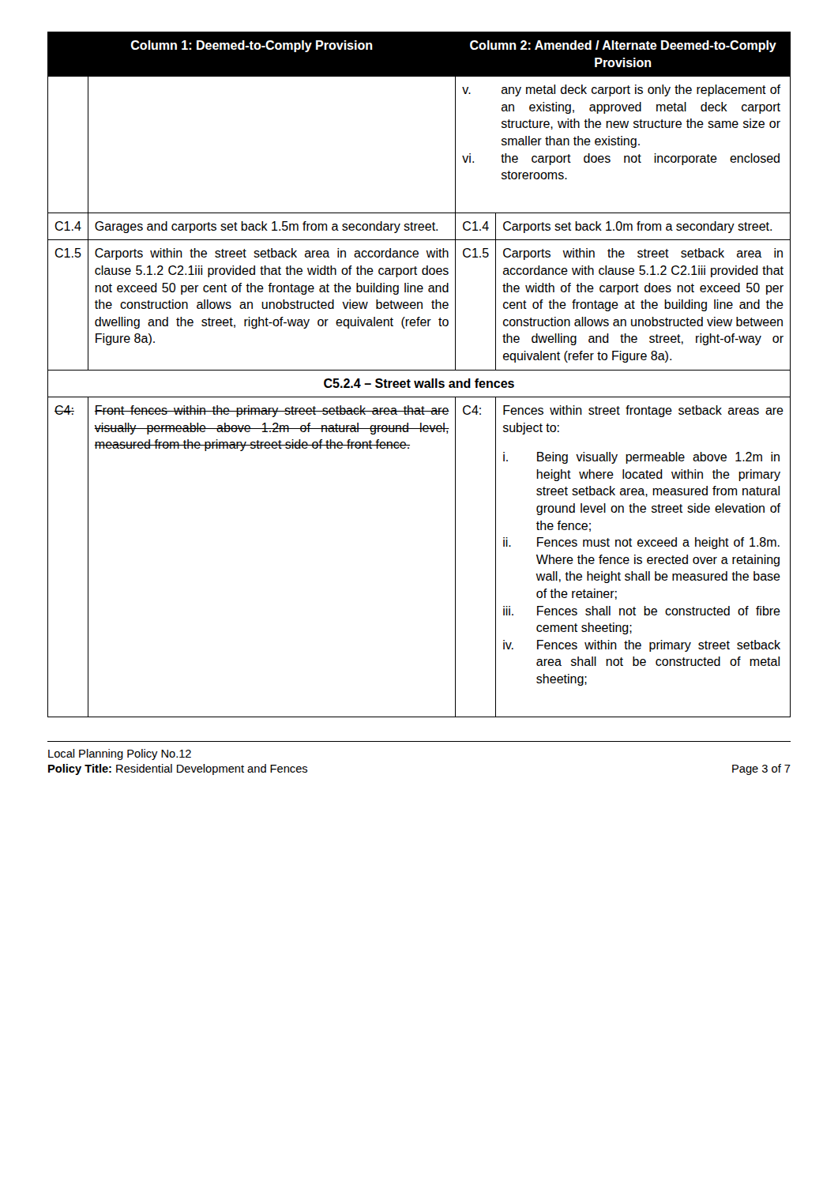| Column 1: Deemed-to-Comply Provision | Column 2: Amended / Alternate Deemed-to-Comply Provision |
| --- | --- |
| | | / v. / any metal deck carport is only the replacement of an existing, approved metal deck carport structure, with the new structure the same size or smaller than the existing. / / vi. / the carport does not incorporate enclosed storerooms. / |
| C1.4 | Garages and carports set back 1.5m from a secondary street. | C1.4 | Carports set back 1.0m from a secondary street. |
| C1.5 | Carports within the street setback area in accordance with clause 5.1.2 C2.1iii provided that the width of the carport does not exceed 50 per cent of the frontage at the building line and the construction allows an unobstructed view between the dwelling and the street, right-of-way or equivalent (refer to Figure 8a). | C1.5 | Carports within the street setback area in accordance with clause 5.1.2 C2.1iii provided that the width of the carport does not exceed 50 per cent of the frontage at the building line and the construction allows an unobstructed view between the dwelling and the street, right-of-way or equivalent (refer to Figure 8a). |
| C5.2.4 – Street walls and fences |
| C4: | Front fences within the primary street setback area that are visually permeable above 1.2m of natural ground level, measured from the primary street side of the front fence. | C4: | Fences within street frontage setback areas are subject to: / i. / Being visually permeable above 1.2m in height where located within the primary street setback area, measured from natural ground level on the street side elevation of the fence; / / ii. / Fences must not exceed a height of 1.8m. Where the fence is erected over a retaining wall, the height shall be measured the base of the retainer; / / iii. / Fences shall not be constructed of fibre cement sheeting; / / iv. / Fences within the primary street setback area shall not be constructed of metal sheeting; / |
Local Planning Policy No.12
Policy Title: Residential Development and Fences
Page 3 of 7